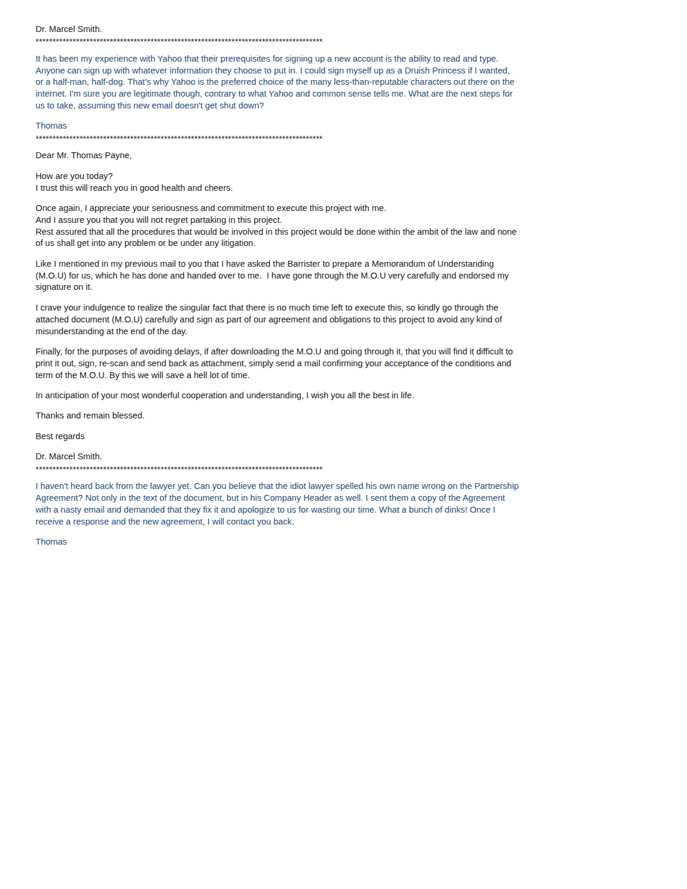Dr. Marcel Smith.
*************************************************************************************
It has been my experience with Yahoo that their prerequisites for signing up a new account is the ability to read and type. Anyone can sign up with whatever information they choose to put in. I could sign myself up as a Druish Princess if I wanted, or a half-man, half-dog. That's why Yahoo is the preferred choice of the many less-than-reputable characters out there on the internet. I'm sure you are legitimate though, contrary to what Yahoo and common sense tells me. What are the next steps for us to take, assuming this new email doesn't get shut down?
Thomas
*************************************************************************************
Dear Mr. Thomas Payne,
How are you today?
I trust this will reach you in good health and cheers.
Once again, I appreciate your seriousness and commitment to execute this project with me.
And I assure you that you will not regret partaking in this project.
Rest assured that all the procedures that would be involved in this project would be done within the ambit of the law and none of us shall get into any problem or be under any litigation.
Like I mentioned in my previous mail to you that I have asked the Barrister to prepare a Memorandum of Understanding (M.O.U) for us, which he has done and handed over to me. I have gone through the M.O.U very carefully and endorsed my signature on it.
I crave your indulgence to realize the singular fact that there is no much time left to execute this, so kindly go through the attached document (M.O.U) carefully and sign as part of our agreement and obligations to this project to avoid any kind of misunderstanding at the end of the day.
Finally, for the purposes of avoiding delays, if after downloading the M.O.U and going through it, that you will find it difficult to print it out, sign, re-scan and send back as attachment, simply send a mail confirming your acceptance of the conditions and term of the M.O.U. By this we will save a hell lot of time.
In anticipation of your most wonderful cooperation and understanding, I wish you all the best in life.
Thanks and remain blessed.
Best regards
Dr. Marcel Smith.
*************************************************************************************
I haven't heard back from the lawyer yet. Can you believe that the idiot lawyer spelled his own name wrong on the Partnership Agreement? Not only in the text of the document, but in his Company Header as well. I sent them a copy of the Agreement with a nasty email and demanded that they fix it and apologize to us for wasting our time. What a bunch of dinks! Once I receive a response and the new agreement, I will contact you back.
Thomas